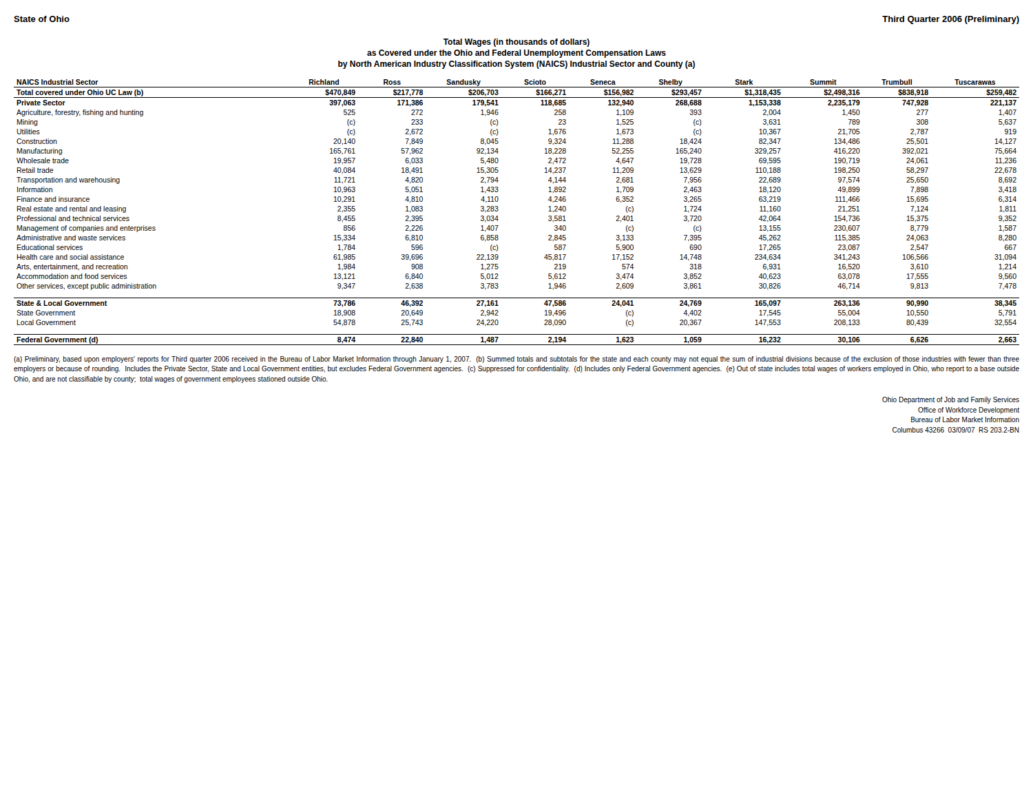State of Ohio
Third Quarter 2006 (Preliminary)
Total Wages (in thousands of dollars)
as Covered under the Ohio and Federal Unemployment Compensation Laws
by North American Industry Classification System (NAICS) Industrial Sector and County (a)
| NAICS Industrial Sector | Richland | Ross | Sandusky | Scioto | Seneca | Shelby | Stark | Summit | Trumbull | Tuscarawas |
| --- | --- | --- | --- | --- | --- | --- | --- | --- | --- | --- |
| Total covered under Ohio UC Law (b) | $470,849 | $217,778 | $206,703 | $166,271 | $156,982 | $293,457 | $1,318,435 | $2,498,316 | $838,918 | $259,482 |
| Private Sector | 397,063 | 171,386 | 179,541 | 118,685 | 132,940 | 268,688 | 1,153,338 | 2,235,179 | 747,928 | 221,137 |
| Agriculture, forestry, fishing and hunting | 525 | 272 | 1,946 | 258 | 1,109 | 393 | 2,004 | 1,450 | 277 | 1,407 |
| Mining | (c) | 233 | (c) | 23 | 1,525 | (c) | 3,631 | 789 | 308 | 5,637 |
| Utilities | (c) | 2,672 | (c) | 1,676 | 1,673 | (c) | 10,367 | 21,705 | 2,787 | 919 |
| Construction | 20,140 | 7,849 | 8,045 | 9,324 | 11,288 | 18,424 | 82,347 | 134,486 | 25,501 | 14,127 |
| Manufacturing | 165,761 | 57,962 | 92,134 | 18,228 | 52,255 | 165,240 | 329,257 | 416,220 | 392,021 | 75,664 |
| Wholesale trade | 19,957 | 6,033 | 5,480 | 2,472 | 4,647 | 19,728 | 69,595 | 190,719 | 24,061 | 11,236 |
| Retail trade | 40,084 | 18,491 | 15,305 | 14,237 | 11,209 | 13,629 | 110,188 | 198,250 | 58,297 | 22,678 |
| Transportation and warehousing | 11,721 | 4,820 | 2,794 | 4,144 | 2,681 | 7,956 | 22,689 | 97,574 | 25,650 | 8,692 |
| Information | 10,963 | 5,051 | 1,433 | 1,892 | 1,709 | 2,463 | 18,120 | 49,899 | 7,898 | 3,418 |
| Finance and insurance | 10,291 | 4,810 | 4,110 | 4,246 | 6,352 | 3,265 | 63,219 | 111,466 | 15,695 | 6,314 |
| Real estate and rental and leasing | 2,355 | 1,083 | 3,283 | 1,240 | (c) | 1,724 | 11,160 | 21,251 | 7,124 | 1,811 |
| Professional and technical services | 8,455 | 2,395 | 3,034 | 3,581 | 2,401 | 3,720 | 42,064 | 154,736 | 15,375 | 9,352 |
| Management of companies and enterprises | 856 | 2,226 | 1,407 | 340 | (c) | (c) | 13,155 | 230,607 | 8,779 | 1,587 |
| Administrative and waste services | 15,334 | 6,810 | 6,858 | 2,845 | 3,133 | 7,395 | 45,262 | 115,385 | 24,063 | 8,280 |
| Educational services | 1,784 | 596 | (c) | 587 | 5,900 | 690 | 17,265 | 23,087 | 2,547 | 667 |
| Health care and social assistance | 61,985 | 39,696 | 22,139 | 45,817 | 17,152 | 14,748 | 234,634 | 341,243 | 106,566 | 31,094 |
| Arts, entertainment, and recreation | 1,984 | 908 | 1,275 | 219 | 574 | 318 | 6,931 | 16,520 | 3,610 | 1,214 |
| Accommodation and food services | 13,121 | 6,840 | 5,012 | 5,612 | 3,474 | 3,852 | 40,623 | 63,078 | 17,555 | 9,560 |
| Other services, except public administration | 9,347 | 2,638 | 3,783 | 1,946 | 2,609 | 3,861 | 30,826 | 46,714 | 9,813 | 7,478 |
| State & Local Government | 73,786 | 46,392 | 27,161 | 47,586 | 24,041 | 24,769 | 165,097 | 263,136 | 90,990 | 38,345 |
| State Government | 18,908 | 20,649 | 2,942 | 19,496 | (c) | 4,402 | 17,545 | 55,004 | 10,550 | 5,791 |
| Local Government | 54,878 | 25,743 | 24,220 | 28,090 | (c) | 20,367 | 147,553 | 208,133 | 80,439 | 32,554 |
| Federal Government (d) | 8,474 | 22,840 | 1,487 | 2,194 | 1,623 | 1,059 | 16,232 | 30,106 | 6,626 | 2,663 |
(a) Preliminary, based upon employers' reports for Third quarter 2006 received in the Bureau of Labor Market Information through January 1, 2007. (b) Summed totals and subtotals for the state and each county may not equal the sum of industrial divisions because of the exclusion of those industries with fewer than three employers or because of rounding. Includes the Private Sector, State and Local Government entities, but excludes Federal Government agencies. (c) Suppressed for confidentiality. (d) Includes only Federal Government agencies. (e) Out of state includes total wages of workers employed in Ohio, who report to a base outside Ohio, and are not classifiable by county; total wages of government employees stationed outside Ohio.
Ohio Department of Job and Family Services
Office of Workforce Development
Bureau of Labor Market Information
Columbus 43266 03/09/07 RS 203.2-BN